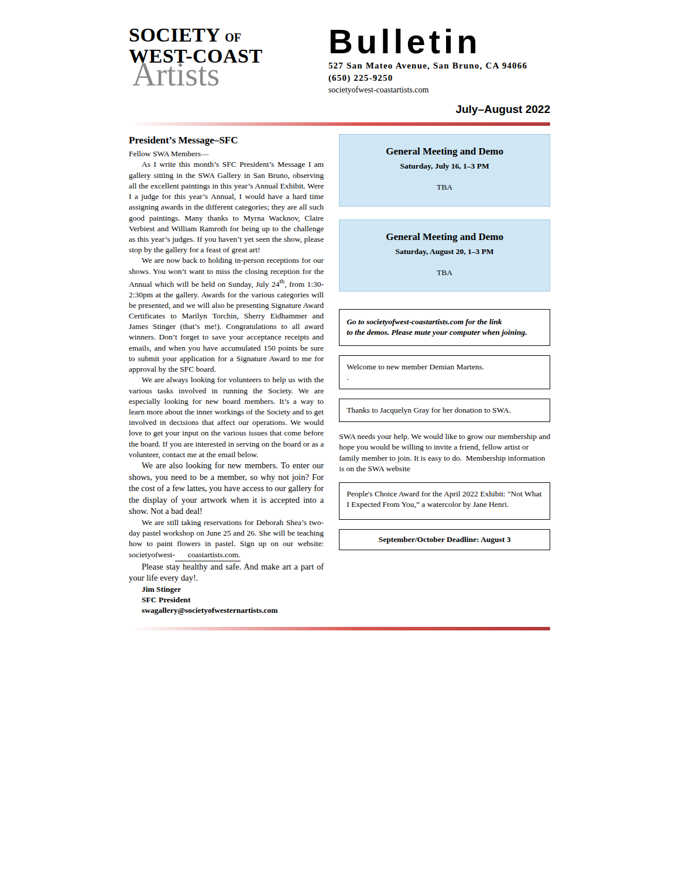SOCIETY OF
WEST-COAST
Artists
Bulletin
527 San Mateo Avenue, San Bruno, CA 94066
(650) 225-9250
societyofwest-coastartists.com
July–August 2022
President’s Message–SFC
Fellow SWA Members—
As I write this month’s SFC President’s Message I am gallery sitting in the SWA Gallery in San Bruno, observing all the excellent paintings in this year’s Annual Exhibit. Were I a judge for this year’s Annual, I would have a hard time assigning awards in the different categories; they are all such good paintings. Many thanks to Myrna Wacknov, Claire Verbiest and William Ramroth for being up to the challenge as this year’s judges. If you haven’t yet seen the show, please stop by the gallery for a feast of great art!
We are now back to holding in-person receptions for our shows. You won’t want to miss the closing reception for the Annual which will be held on Sunday, July 24th, from 1:30-2:30pm at the gallery. Awards for the various categories will be presented, and we will also be presenting Signature Award Certificates to Marilyn Torchin, Sherry Eidhammer and James Stinger (that’s me!). Congratulations to all award winners. Don’t forget to save your acceptance receipts and emails, and when you have accumulated 150 points be sure to submit your application for a Signature Award to me for approval by the SFC board.
We are always looking for volunteers to help us with the various tasks involved in running the Society. We are especially looking for new board members. It’s a way to learn more about the inner workings of the Society and to get involved in decisions that affect our operations. We would love to get your input on the various issues that come before the board. If you are interested in serving on the board or as a volunteer, contact me at the email below.
We are also looking for new members. To enter our shows, you need to be a member, so why not join? For the cost of a few lattes, you have access to our gallery for the display of your artwork when it is accepted into a show. Not a bad deal!
We are still taking reservations for Deborah Shea’s two-day pastel workshop on June 25 and 26. She will be teaching how to paint flowers in pastel. Sign up on our website: societyofwest-coastartists.com.
Please stay healthy and safe. And make art a part of your life every day!.
Jim Stinger
SFC President
swagallery@societyofwesternartists.com
General Meeting and Demo
Saturday, July 16, 1–3 PM
TBA
General Meeting and Demo
Saturday, August 20, 1–3 PM
TBA
Go to societyofwest-coastartists.com for the link
to the demos. Please mute your computer when joining.
Welcome to new member Demian Martens.
.
Thanks to Jacquelyn Gray for her donation to SWA.
SWA needs your help. We would like to grow our membership and hope you would be willing to invite a friend, fellow artist or family member to join. It is easy to do. Membership information is on the SWA website
People's Choice Award for the April 2022 Exhibit: "Not What I Expected From You,” a watercolor by Jane Henri.
September/October Deadline: August 3